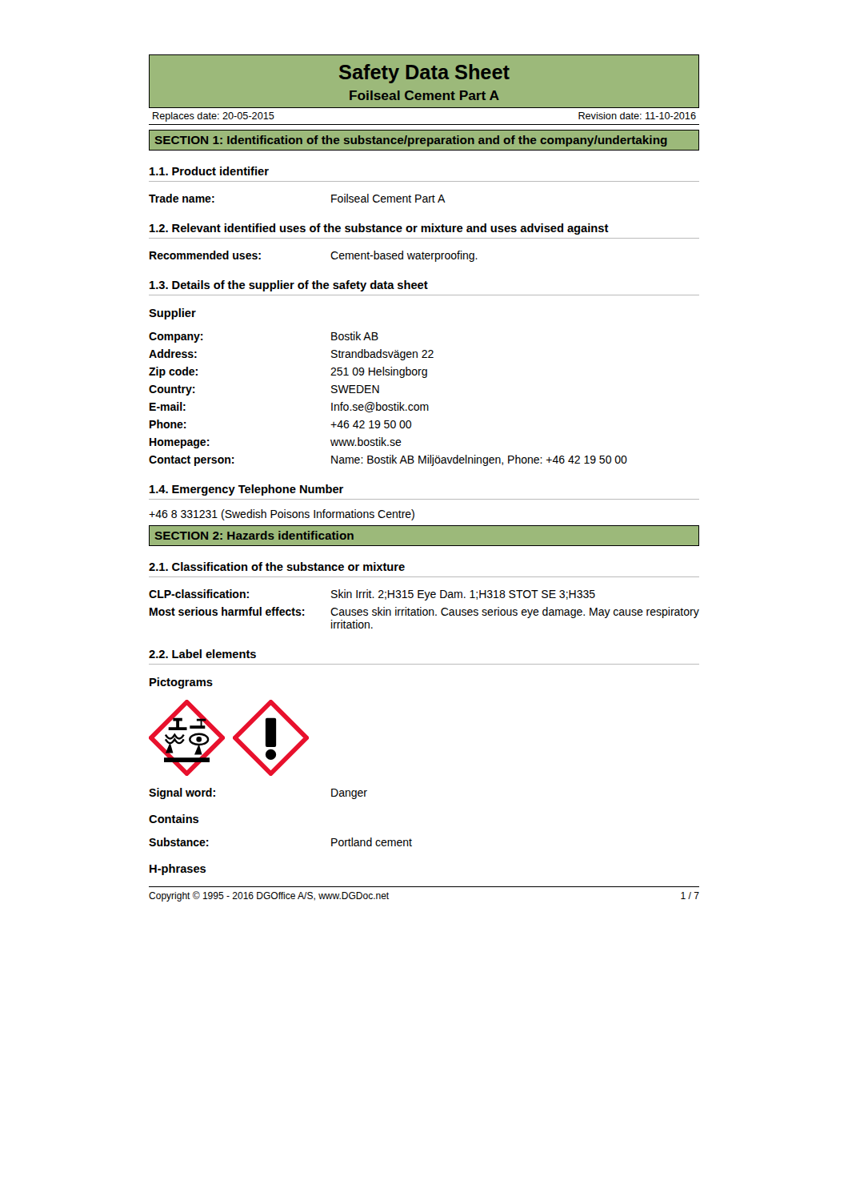Safety Data Sheet
Foilseal Cement Part A
Replaces date: 20-05-2015 Revision date: 11-10-2016
SECTION 1: Identification of the substance/preparation and of the company/undertaking
1.1. Product identifier
| Trade name: | Foilseal Cement Part A |
1.2. Relevant identified uses of the substance or mixture and uses advised against
| Recommended uses: | Cement-based waterproofing. |
1.3. Details of the supplier of the safety data sheet
Supplier
| Company: | Bostik AB |
| Address: | Strandbadsvägen 22 |
| Zip code: | 251 09 Helsingborg |
| Country: | SWEDEN |
| E-mail: | Info.se@bostik.com |
| Phone: | +46 42 19 50 00 |
| Homepage: | www.bostik.se |
| Contact person: | Name: Bostik AB Miljöavdelningen, Phone: +46 42 19 50 00 |
1.4. Emergency Telephone Number
+46 8 331231 (Swedish Poisons Informations Centre)
SECTION 2: Hazards identification
2.1. Classification of the substance or mixture
| CLP-classification: | Skin Irrit. 2;H315 Eye Dam. 1;H318 STOT SE 3;H335 |
| Most serious harmful effects: | Causes skin irritation. Causes serious eye damage. May cause respiratory irritation. |
2.2. Label elements
Pictograms
| Signal word: | Danger |
Contains
| Substance: | Portland cement |
H-phrases
Copyright © 1995 - 2016 DGOffice A/S, www.DGDoc.net 1 / 7